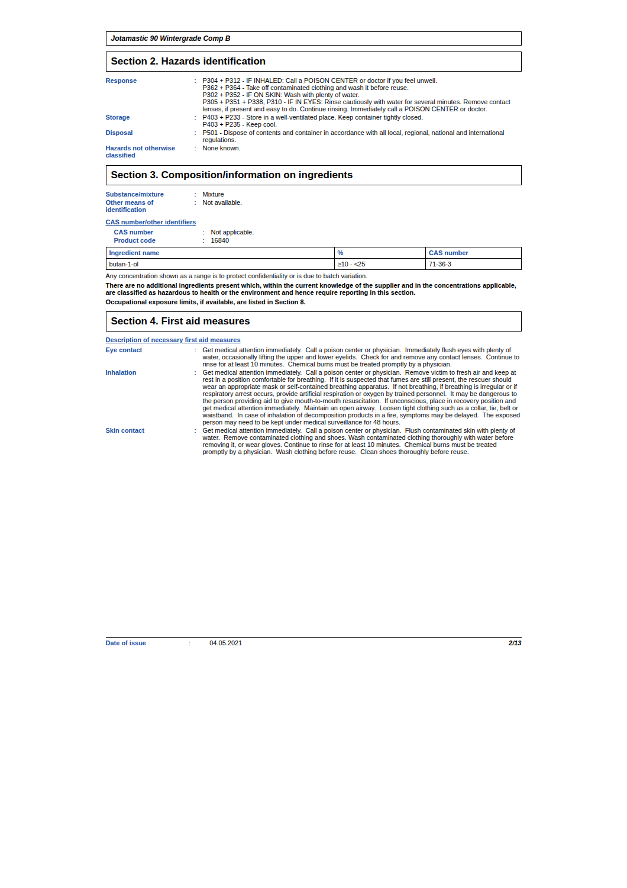Jotamastic 90 Wintergrade Comp B
Section 2. Hazards identification
| Response | : | P304 + P312 - IF INHALED: Call a POISON CENTER or doctor if you feel unwell. P362 + P364 - Take off contaminated clothing and wash it before reuse. P302 + P352 - IF ON SKIN: Wash with plenty of water. P305 + P351 + P338, P310 - IF IN EYES: Rinse cautiously with water for several minutes. Remove contact lenses, if present and easy to do. Continue rinsing. Immediately call a POISON CENTER or doctor. |
| Storage | : | P403 + P233 - Store in a well-ventilated place. Keep container tightly closed. P403 + P235 - Keep cool. |
| Disposal | : | P501 - Dispose of contents and container in accordance with all local, regional, national and international regulations. |
| Hazards not otherwise classified | : | None known. |
Section 3. Composition/information on ingredients
| Substance/mixture | : | Mixture |
| Other means of identification | : | Not available. |
CAS number/other identifiers
| CAS number | : | Not applicable. |
| Product code | : | 16840 |
| Ingredient name | % | CAS number |
| --- | --- | --- |
| butan-1-ol | ≥10 - <25 | 71-36-3 |
Any concentration shown as a range is to protect confidentiality or is due to batch variation.
There are no additional ingredients present which, within the current knowledge of the supplier and in the concentrations applicable, are classified as hazardous to health or the environment and hence require reporting in this section.
Occupational exposure limits, if available, are listed in Section 8.
Section 4. First aid measures
Description of necessary first aid measures
| Eye contact | : | Get medical attention immediately. Call a poison center or physician. Immediately flush eyes with plenty of water, occasionally lifting the upper and lower eyelids. Check for and remove any contact lenses. Continue to rinse for at least 10 minutes. Chemical burns must be treated promptly by a physician. |
| Inhalation | : | Get medical attention immediately. Call a poison center or physician. Remove victim to fresh air and keep at rest in a position comfortable for breathing. If it is suspected that fumes are still present, the rescuer should wear an appropriate mask or self-contained breathing apparatus. If not breathing, if breathing is irregular or if respiratory arrest occurs, provide artificial respiration or oxygen by trained personnel. It may be dangerous to the person providing aid to give mouth-to-mouth resuscitation. If unconscious, place in recovery position and get medical attention immediately. Maintain an open airway. Loosen tight clothing such as a collar, tie, belt or waistband. In case of inhalation of decomposition products in a fire, symptoms may be delayed. The exposed person may need to be kept under medical surveillance for 48 hours. |
| Skin contact | : | Get medical attention immediately. Call a poison center or physician. Flush contaminated skin with plenty of water. Remove contaminated clothing and shoes. Wash contaminated clothing thoroughly with water before removing it, or wear gloves. Continue to rinse for at least 10 minutes. Chemical burns must be treated promptly by a physician. Wash clothing before reuse. Clean shoes thoroughly before reuse. |
| Date of issue | : | 04.05.2021 | 2/13 |